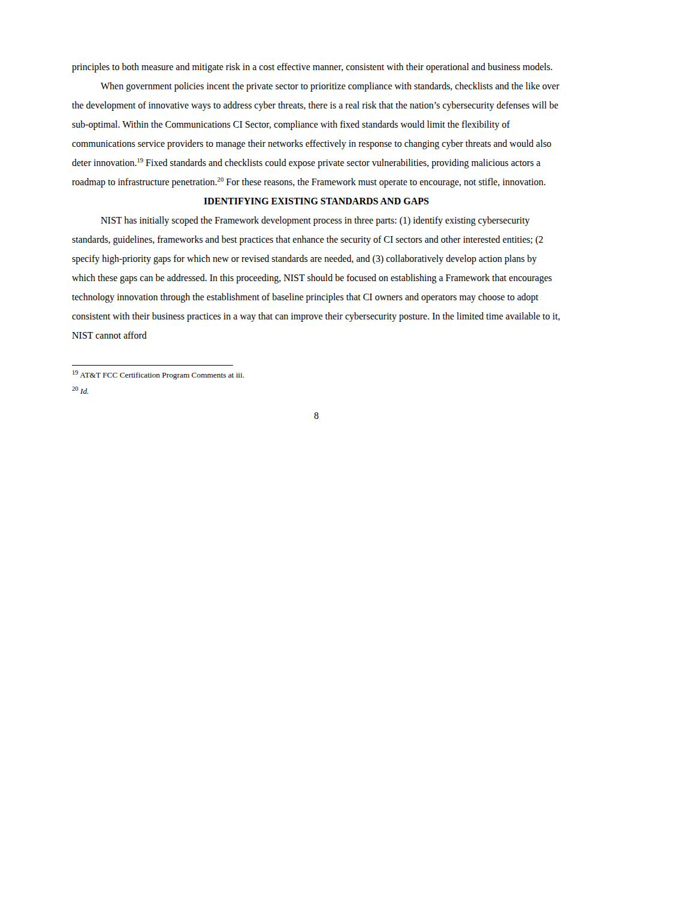principles to both measure and mitigate risk in a cost effective manner, consistent with their operational and business models.
When government policies incent the private sector to prioritize compliance with standards, checklists and the like over the development of innovative ways to address cyber threats, there is a real risk that the nation’s cybersecurity defenses will be sub-optimal. Within the Communications CI Sector, compliance with fixed standards would limit the flexibility of communications service providers to manage their networks effectively in response to changing cyber threats and would also deter innovation.19 Fixed standards and checklists could expose private sector vulnerabilities, providing malicious actors a roadmap to infrastructure penetration.20 For these reasons, the Framework must operate to encourage, not stifle, innovation.
Identifying Existing Standards and Gaps
NIST has initially scoped the Framework development process in three parts: (1) identify existing cybersecurity standards, guidelines, frameworks and best practices that enhance the security of CI sectors and other interested entities; (2 specify high-priority gaps for which new or revised standards are needed, and (3) collaboratively develop action plans by which these gaps can be addressed. In this proceeding, NIST should be focused on establishing a Framework that encourages technology innovation through the establishment of baseline principles that CI owners and operators may choose to adopt consistent with their business practices in a way that can improve their cybersecurity posture. In the limited time available to it, NIST cannot afford
19 AT&T FCC Certification Program Comments at iii.
20 Id.
8